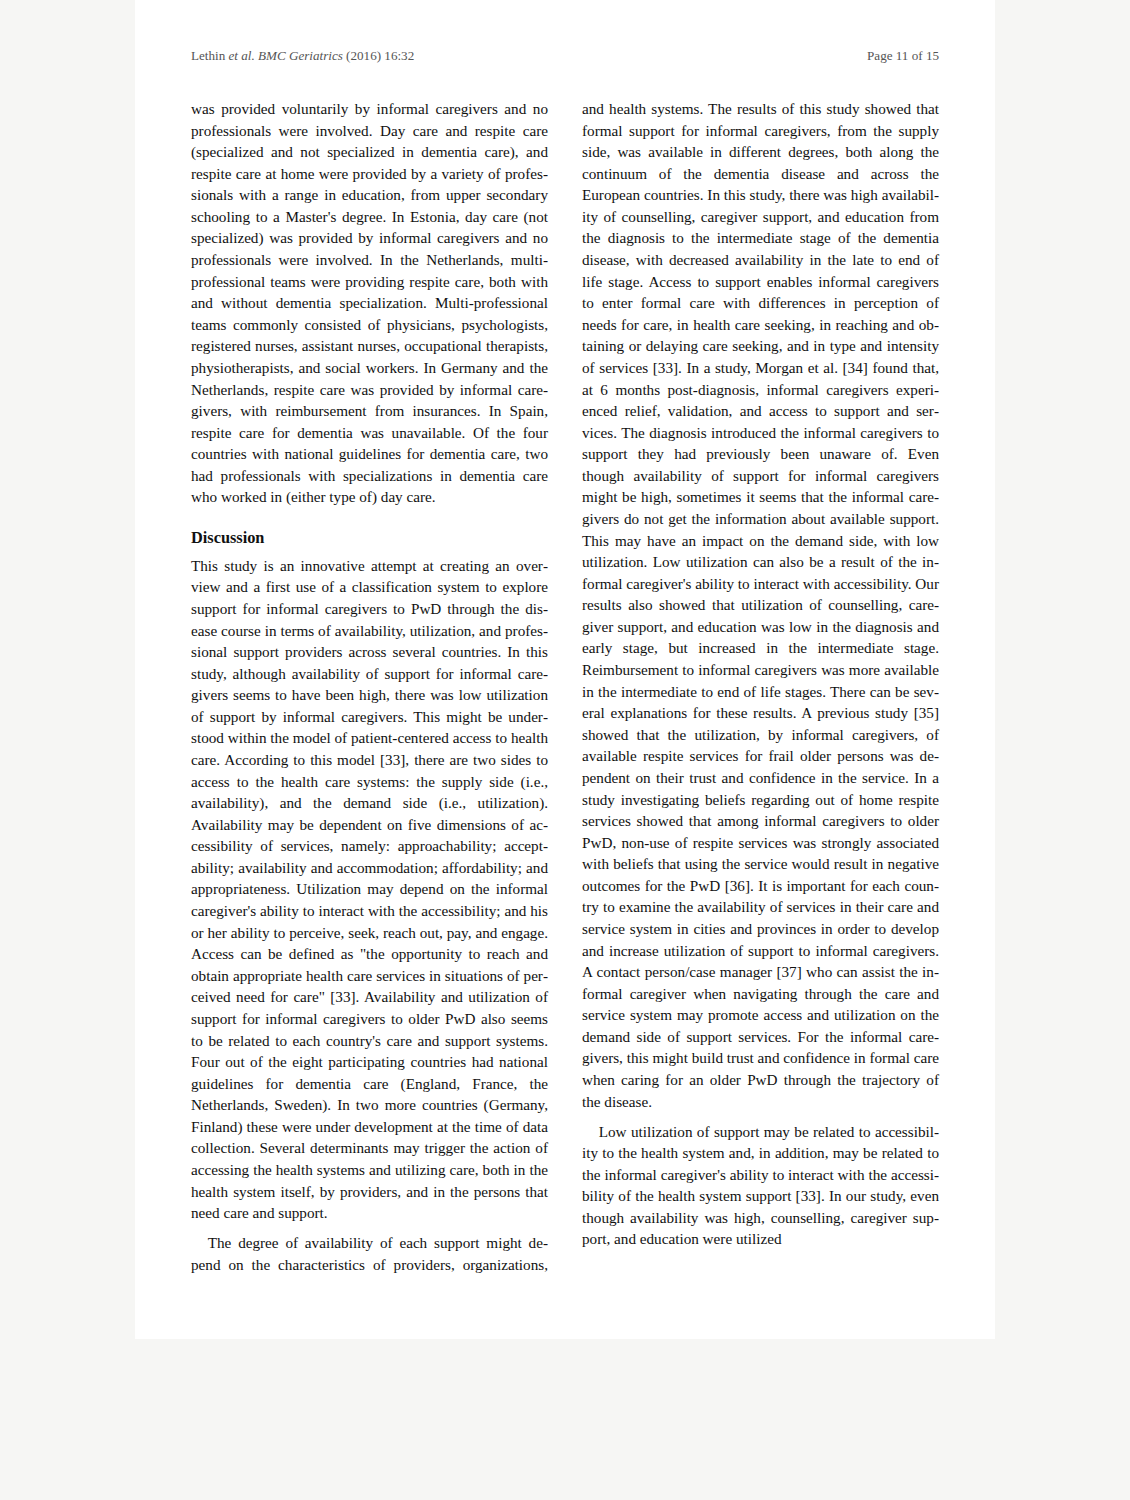Lethin et al. BMC Geriatrics (2016) 16:32
Page 11 of 15
was provided voluntarily by informal caregivers and no professionals were involved. Day care and respite care (specialized and not specialized in dementia care), and respite care at home were provided by a variety of professionals with a range in education, from upper secondary schooling to a Master's degree. In Estonia, day care (not specialized) was provided by informal caregivers and no professionals were involved. In the Netherlands, multi-professional teams were providing respite care, both with and without dementia specialization. Multi-professional teams commonly consisted of physicians, psychologists, registered nurses, assistant nurses, occupational therapists, physiotherapists, and social workers. In Germany and the Netherlands, respite care was provided by informal caregivers, with reimbursement from insurances. In Spain, respite care for dementia was unavailable. Of the four countries with national guidelines for dementia care, two had professionals with specializations in dementia care who worked in (either type of) day care.
Discussion
This study is an innovative attempt at creating an overview and a first use of a classification system to explore support for informal caregivers to PwD through the disease course in terms of availability, utilization, and professional support providers across several countries. In this study, although availability of support for informal caregivers seems to have been high, there was low utilization of support by informal caregivers. This might be understood within the model of patient-centered access to health care. According to this model [33], there are two sides to access to the health care systems: the supply side (i.e., availability), and the demand side (i.e., utilization). Availability may be dependent on five dimensions of accessibility of services, namely: approachability; acceptability; availability and accommodation; affordability; and appropriateness. Utilization may depend on the informal caregiver's ability to interact with the accessibility; and his or her ability to perceive, seek, reach out, pay, and engage. Access can be defined as "the opportunity to reach and obtain appropriate health care services in situations of perceived need for care" [33]. Availability and utilization of support for informal caregivers to older PwD also seems to be related to each country's care and support systems. Four out of the eight participating countries had national guidelines for dementia care (England, France, the Netherlands, Sweden). In two more countries (Germany, Finland) these were under development at the time of data collection. Several determinants may trigger the action of accessing the health systems and utilizing care, both in the health system itself, by providers, and in the persons that need care and support.
The degree of availability of each support might depend on the characteristics of providers, organizations, and health systems. The results of this study showed that formal support for informal caregivers, from the supply side, was available in different degrees, both along the continuum of the dementia disease and across the European countries. In this study, there was high availability of counselling, caregiver support, and education from the diagnosis to the intermediate stage of the dementia disease, with decreased availability in the late to end of life stage. Access to support enables informal caregivers to enter formal care with differences in perception of needs for care, in health care seeking, in reaching and obtaining or delaying care seeking, and in type and intensity of services [33]. In a study, Morgan et al. [34] found that, at 6 months post-diagnosis, informal caregivers experienced relief, validation, and access to support and services. The diagnosis introduced the informal caregivers to support they had previously been unaware of. Even though availability of support for informal caregivers might be high, sometimes it seems that the informal caregivers do not get the information about available support. This may have an impact on the demand side, with low utilization. Low utilization can also be a result of the informal caregiver's ability to interact with accessibility. Our results also showed that utilization of counselling, caregiver support, and education was low in the diagnosis and early stage, but increased in the intermediate stage. Reimbursement to informal caregivers was more available in the intermediate to end of life stages. There can be several explanations for these results. A previous study [35] showed that the utilization, by informal caregivers, of available respite services for frail older persons was dependent on their trust and confidence in the service. In a study investigating beliefs regarding out of home respite services showed that among informal caregivers to older PwD, non-use of respite services was strongly associated with beliefs that using the service would result in negative outcomes for the PwD [36]. It is important for each country to examine the availability of services in their care and service system in cities and provinces in order to develop and increase utilization of support to informal caregivers. A contact person/case manager [37] who can assist the informal caregiver when navigating through the care and service system may promote access and utilization on the demand side of support services. For the informal caregivers, this might build trust and confidence in formal care when caring for an older PwD through the trajectory of the disease.
Low utilization of support may be related to accessibility to the health system and, in addition, may be related to the informal caregiver's ability to interact with the accessibility of the health system support [33]. In our study, even though availability was high, counselling, caregiver support, and education were utilized